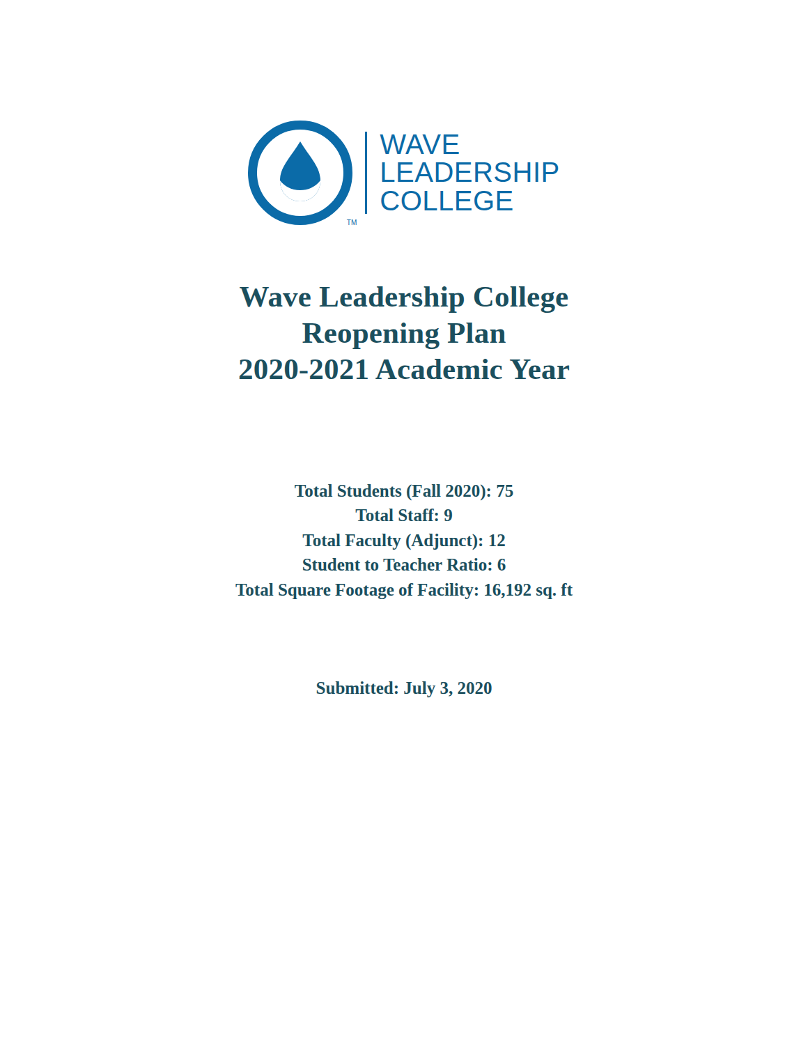TM
Wave
Leadership
College
Wave Leadership College
Reopening Plan
2020-2021 Academic Year
Total Students (Fall 2020): 75
Total Staff: 9
Total Faculty (Adjunct): 12
Student to Teacher Ratio: 6
Total Square Footage of Facility: 16,192 sq. ft
Submitted: July 3, 2020